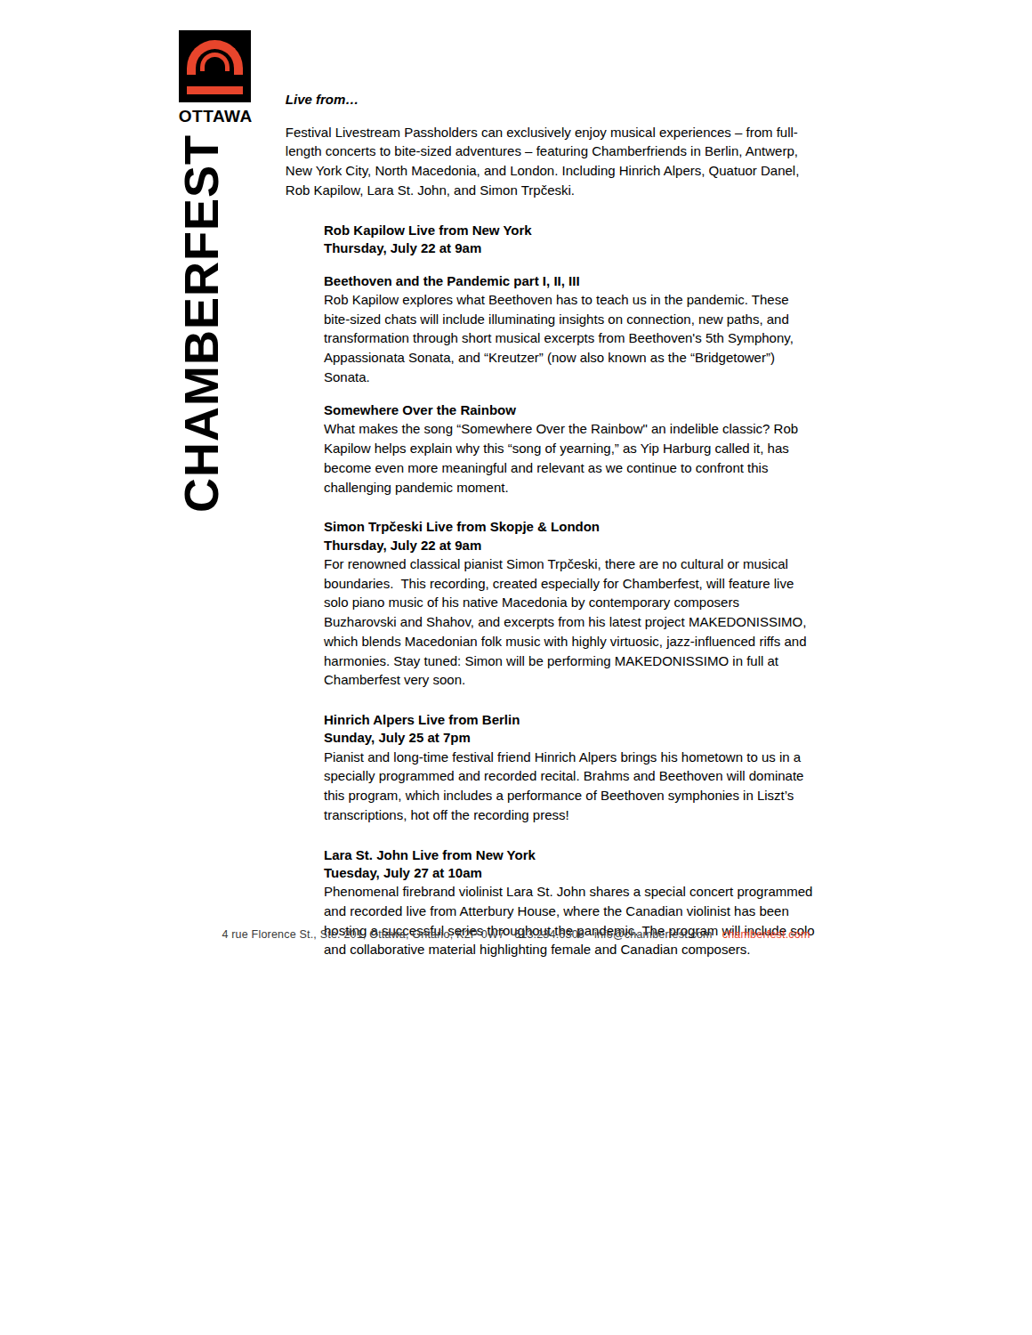OTTAWA
CHAMBERFEST
Live from…
Festival Livestream Passholders can exclusively enjoy musical experiences – from full-length concerts to bite-sized adventures – featuring Chamberfriends in Berlin, Antwerp, New York City, North Macedonia, and London. Including Hinrich Alpers, Quatuor Danel, Rob Kapilow, Lara St. John, and Simon Trpčeski.
Rob Kapilow Live from New York
Thursday, July 22 at 9am
Beethoven and the Pandemic part I, II, III
Rob Kapilow explores what Beethoven has to teach us in the pandemic. These bite-sized chats will include illuminating insights on connection, new paths, and transformation through short musical excerpts from Beethoven's 5th Symphony, Appassionata Sonata, and “Kreutzer” (now also known as the “Bridgetower”) Sonata.
Somewhere Over the Rainbow
What makes the song “Somewhere Over the Rainbow" an indelible classic? Rob Kapilow helps explain why this “song of yearning,” as Yip Harburg called it, has become even more meaningful and relevant as we continue to confront this challenging pandemic moment.
Simon Trpčeski Live from Skopje & London
Thursday, July 22 at 9am
For renowned classical pianist Simon Trpčeski, there are no cultural or musical boundaries. This recording, created especially for Chamberfest, will feature live solo piano music of his native Macedonia by contemporary composers Buzharovski and Shahov, and excerpts from his latest project MAKEDONISSIMO, which blends Macedonian folk music with highly virtuosic, jazz-influenced riffs and harmonies. Stay tuned: Simon will be performing MAKEDONISSIMO in full at Chamberfest very soon.
Hinrich Alpers Live from Berlin
Sunday, July 25 at 7pm
Pianist and long-time festival friend Hinrich Alpers brings his hometown to us in a specially programmed and recorded recital. Brahms and Beethoven will dominate this program, which includes a performance of Beethoven symphonies in Liszt’s transcriptions, hot off the recording press!
Lara St. John Live from New York
Tuesday, July 27 at 10am
Phenomenal firebrand violinist Lara St. John shares a special concert programmed and recorded live from Atterbury House, where the Canadian violinist has been hosting a successful series throughout the pandemic. The program will include solo and collaborative material highlighting female and Canadian composers.
4 rue Florence St., Ste. 201, Ottawa, Ontario, K2P 0W7 613.234.6306 info@chamberfest.com chamberfest.com